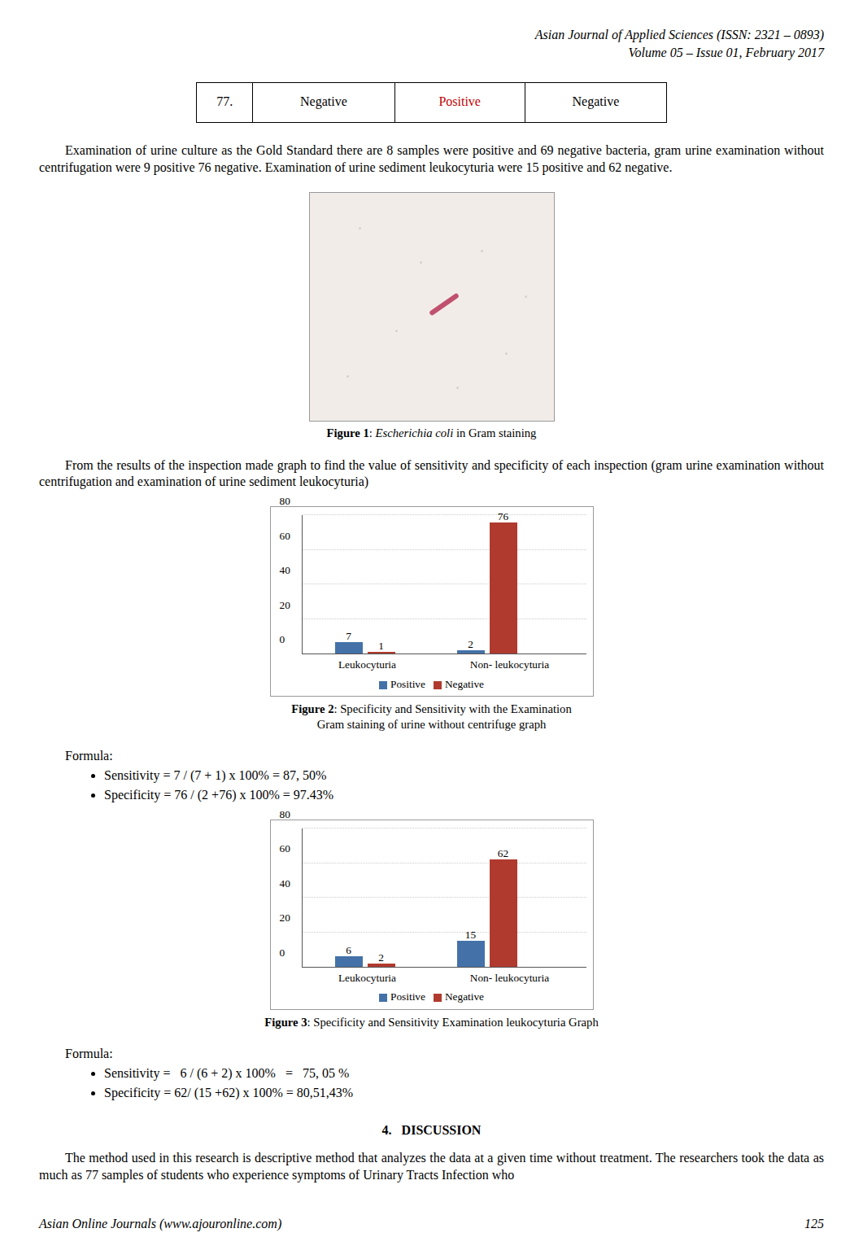Asian Journal of Applied Sciences (ISSN: 2321 – 0893)
Volume 05 – Issue 01, February 2017
| 77. | Negative | Positive | Negative |
Examination of urine culture as the Gold Standard there are 8 samples were positive and 69 negative bacteria, gram urine examination without centrifugation were 9 positive 76 negative. Examination of urine sediment leukocyturia were 15 positive and 62 negative.
Figure 1: Escherichia coli in Gram staining
From the results of the inspection made graph to find the value of sensitivity and specificity of each inspection (gram urine examination without centrifugation and examination of urine sediment leukocyturia)
80 60 40 20 0
7
1
2
76
Leukocyturia Non- leukocyturia
Positive Negative
Figure 2: Specificity and Sensitivity with the Examination
Gram staining of urine without centrifuge graph
Formula:
Sensitivity = 7 / (7 + 1) x 100% = 87, 50%
Specificity = 76 / (2 +76) x 100% = 97.43%
80 60 40 20 0
6
2
15
62
Leukocyturia Non- leukocyturia
Positive Negative
Figure 3: Specificity and Sensitivity Examination leukocyturia Graph
Formula:
Sensitivity = 6 / (6 + 2) x 100% = 75, 05 %
Specificity = 62/ (15 +62) x 100% = 80,51,43%
4. DISCUSSION
The method used in this research is descriptive method that analyzes the data at a given time without treatment. The researchers took the data as much as 77 samples of students who experience symptoms of Urinary Tracts Infection who
Asian Online Journals (www.ajouronline.com)
125